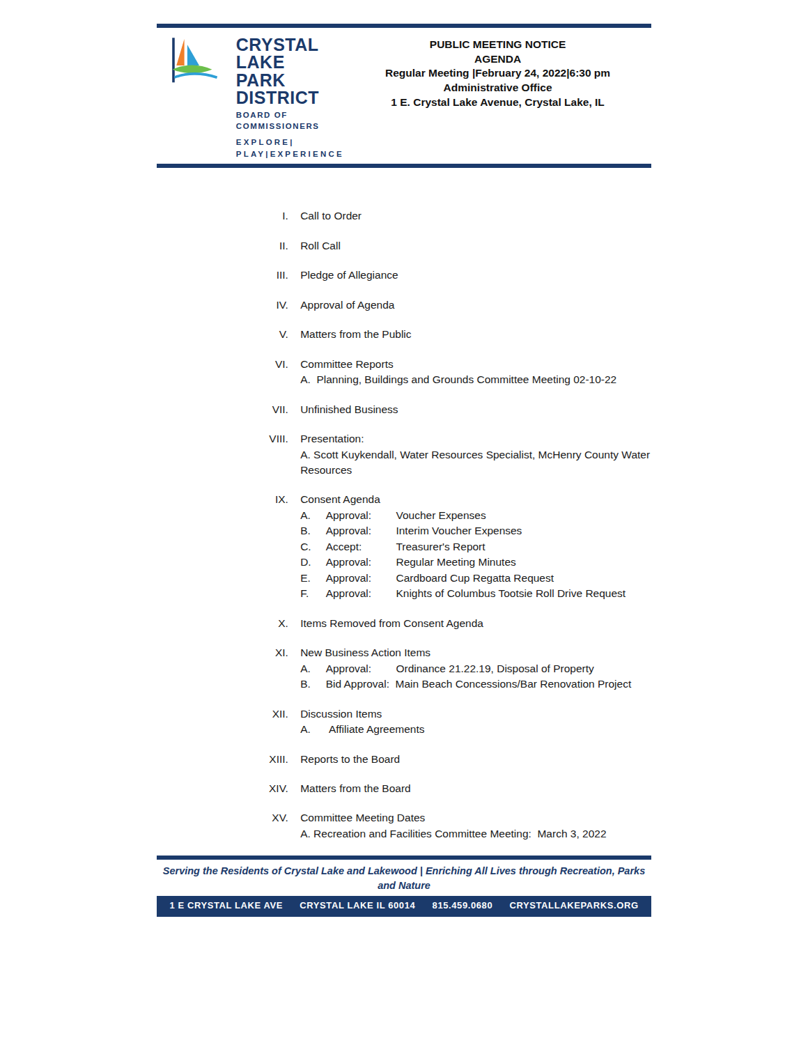CRYSTAL LAKE
PARK DISTRICT
BOARD OF COMMISSIONERS
EXPLORE| PLAY|EXPERIENCE
PUBLIC MEETING NOTICE
AGENDA
Regular Meeting |February 24, 2022|6:30 pm
Administrative Office
1 E. Crystal Lake Avenue, Crystal Lake, IL
I. Call to Order
II. Roll Call
III. Pledge of Allegiance
IV. Approval of Agenda
V. Matters from the Public
VI. Committee Reports
A. Planning, Buildings and Grounds Committee Meeting 02-10-22
VII. Unfinished Business
VIII. Presentation:
A. Scott Kuykendall, Water Resources Specialist, McHenry County Water Resources
IX. Consent Agenda
A. Approval: Voucher Expenses
B. Approval: Interim Voucher Expenses
C. Accept: Treasurer's Report
D. Approval: Regular Meeting Minutes
E. Approval: Cardboard Cup Regatta Request
F. Approval: Knights of Columbus Tootsie Roll Drive Request
X. Items Removed from Consent Agenda
XI. New Business Action Items
A. Approval: Ordinance 21.22.19, Disposal of Property
B. Bid Approval: Main Beach Concessions/Bar Renovation Project
XII. Discussion Items
A. Affiliate Agreements
XIII. Reports to the Board
XIV. Matters from the Board
XV. Committee Meeting Dates
A. Recreation and Facilities Committee Meeting: March 3, 2022
Serving the Residents of Crystal Lake and Lakewood | Enriching All Lives through Recreation, Parks and Nature
1 E CRYSTAL LAKE AVE CRYSTAL LAKE IL 60014 815.459.0680 CRYSTALLAKEPARKS.ORG